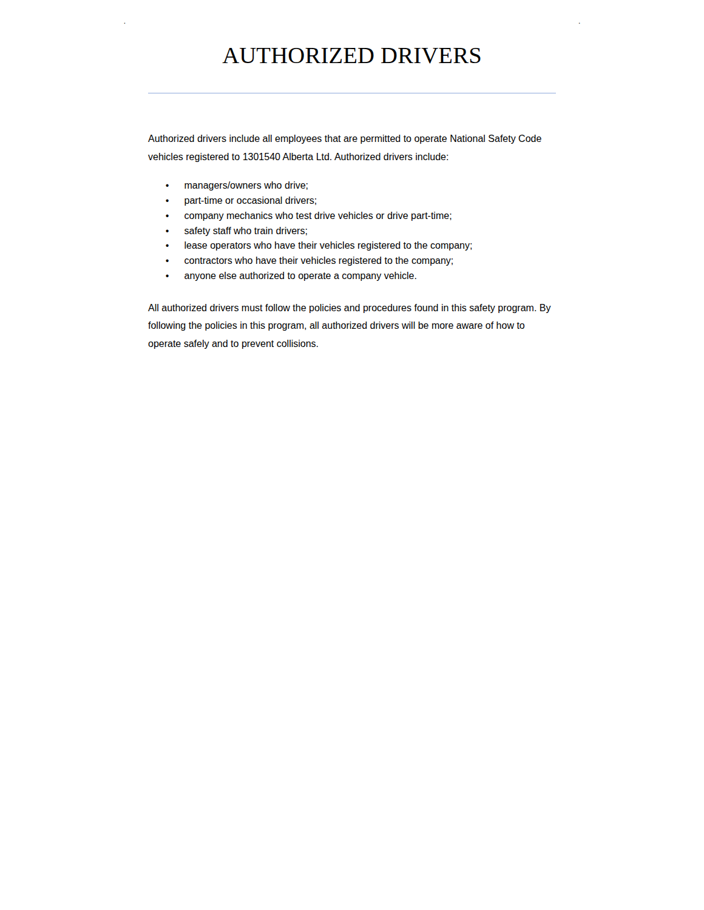. .
AUTHORIZED DRIVERS
Authorized drivers include all employees that are permitted to operate National Safety Code vehicles registered to 1301540 Alberta Ltd. Authorized drivers include:
managers/owners who drive;
part-time or occasional drivers;
company mechanics who test drive vehicles or drive part-time;
safety staff who train drivers;
lease operators who have their vehicles registered to the company;
contractors who have their vehicles registered to the company;
anyone else authorized to operate a company vehicle.
All authorized drivers must follow the policies and procedures found in this safety program. By following the policies in this program, all authorized drivers will be more aware of how to operate safely and to prevent collisions.